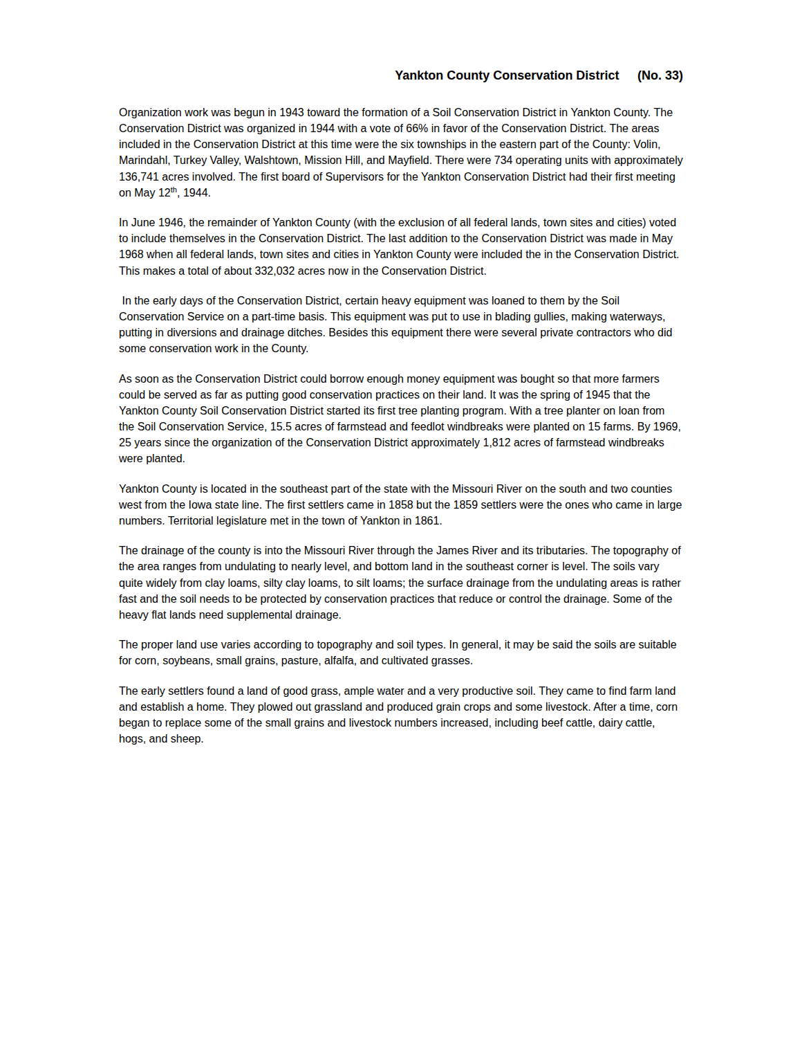Yankton County Conservation District (No. 33)
Organization work was begun in 1943 toward the formation of a Soil Conservation District in Yankton County. The Conservation District was organized in 1944 with a vote of 66% in favor of the Conservation District. The areas included in the Conservation District at this time were the six townships in the eastern part of the County: Volin, Marindahl, Turkey Valley, Walshtown, Mission Hill, and Mayfield. There were 734 operating units with approximately 136,741 acres involved. The first board of Supervisors for the Yankton Conservation District had their first meeting on May 12th, 1944.
In June 1946, the remainder of Yankton County (with the exclusion of all federal lands, town sites and cities) voted to include themselves in the Conservation District. The last addition to the Conservation District was made in May 1968 when all federal lands, town sites and cities in Yankton County were included the in the Conservation District. This makes a total of about 332,032 acres now in the Conservation District.
In the early days of the Conservation District, certain heavy equipment was loaned to them by the Soil Conservation Service on a part-time basis. This equipment was put to use in blading gullies, making waterways, putting in diversions and drainage ditches. Besides this equipment there were several private contractors who did some conservation work in the County.
As soon as the Conservation District could borrow enough money equipment was bought so that more farmers could be served as far as putting good conservation practices on their land. It was the spring of 1945 that the Yankton County Soil Conservation District started its first tree planting program. With a tree planter on loan from the Soil Conservation Service, 15.5 acres of farmstead and feedlot windbreaks were planted on 15 farms. By 1969, 25 years since the organization of the Conservation District approximately 1,812 acres of farmstead windbreaks were planted.
Yankton County is located in the southeast part of the state with the Missouri River on the south and two counties west from the Iowa state line. The first settlers came in 1858 but the 1859 settlers were the ones who came in large numbers. Territorial legislature met in the town of Yankton in 1861.
The drainage of the county is into the Missouri River through the James River and its tributaries. The topography of the area ranges from undulating to nearly level, and bottom land in the southeast corner is level. The soils vary quite widely from clay loams, silty clay loams, to silt loams; the surface drainage from the undulating areas is rather fast and the soil needs to be protected by conservation practices that reduce or control the drainage. Some of the heavy flat lands need supplemental drainage.
The proper land use varies according to topography and soil types. In general, it may be said the soils are suitable for corn, soybeans, small grains, pasture, alfalfa, and cultivated grasses.
The early settlers found a land of good grass, ample water and a very productive soil. They came to find farm land and establish a home. They plowed out grassland and produced grain crops and some livestock. After a time, corn began to replace some of the small grains and livestock numbers increased, including beef cattle, dairy cattle, hogs, and sheep.